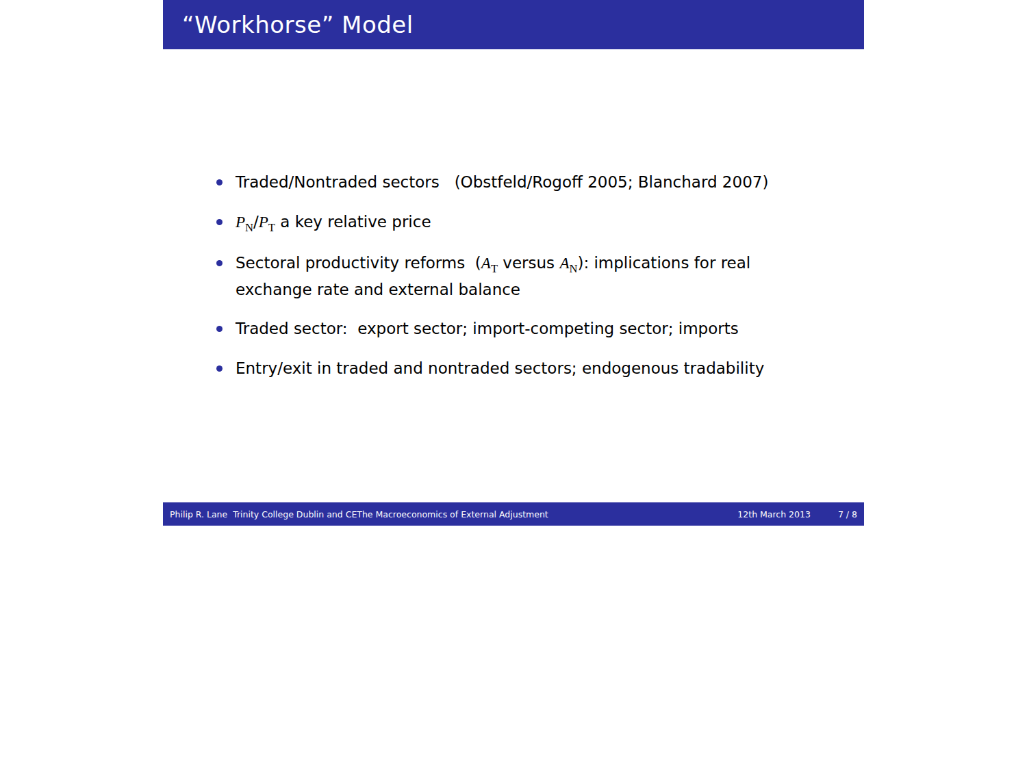“Workhorse” Model
Traded/Nontraded sectors (Obstfeld/Rogoff 2005; Blanchard 2007)
PN/PT a key relative price
Sectoral productivity reforms (AT versus AN): implications for real exchange rate and external balance
Traded sector: export sector; import-competing sector; imports
Entry/exit in traded and nontraded sectors; endogenous tradability
Philip R. Lane Trinity College Dublin and CEThe Macroeconomics of External Adjustment
12th March 2013
7 / 8